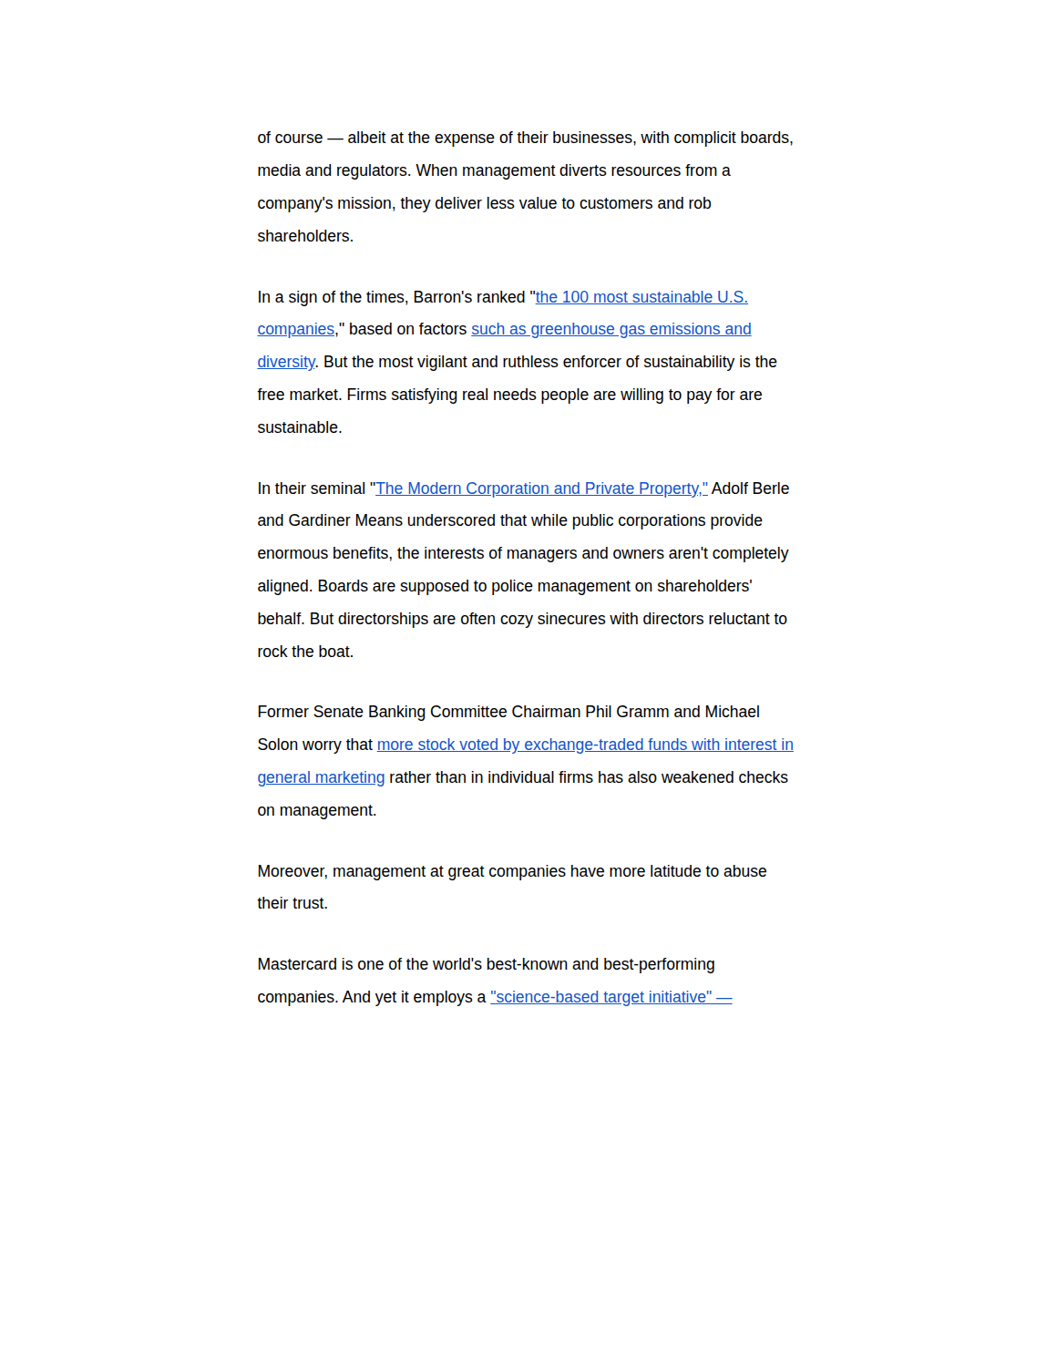of course — albeit at the expense of their businesses, with complicit boards, media and regulators. When management diverts resources from a company's mission, they deliver less value to customers and rob shareholders.
In a sign of the times, Barron's ranked "the 100 most sustainable U.S. companies," based on factors such as greenhouse gas emissions and diversity. But the most vigilant and ruthless enforcer of sustainability is the free market. Firms satisfying real needs people are willing to pay for are sustainable.
In their seminal "The Modern Corporation and Private Property," Adolf Berle and Gardiner Means underscored that while public corporations provide enormous benefits, the interests of managers and owners aren't completely aligned. Boards are supposed to police management on shareholders' behalf. But directorships are often cozy sinecures with directors reluctant to rock the boat.
Former Senate Banking Committee Chairman Phil Gramm and Michael Solon worry that more stock voted by exchange-traded funds with interest in general marketing rather than in individual firms has also weakened checks on management.
Moreover, management at great companies have more latitude to abuse their trust.
Mastercard is one of the world's best-known and best-performing companies. And yet it employs a "science-based target initiative" —